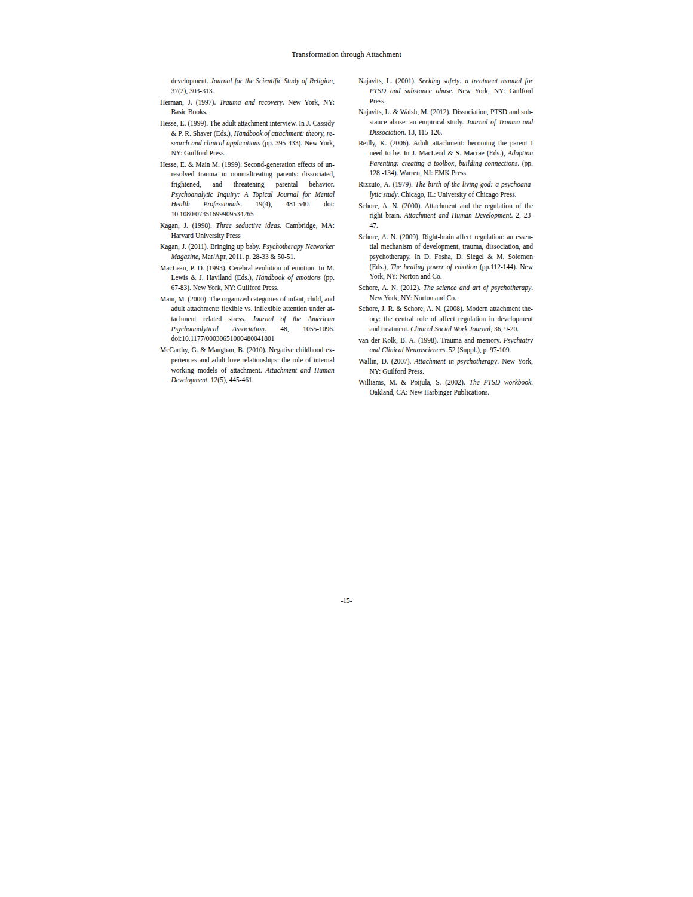Transformation through Attachment
development. Journal for the Scientific Study of Religion, 37(2), 303-313.
Herman, J. (1997). Trauma and recovery. New York, NY: Basic Books.
Hesse, E. (1999). The adult attachment interview. In J. Cassidy & P. R. Shaver (Eds.), Handbook of attachment: theory, research and clinical applications (pp. 395-433). New York, NY: Guilford Press.
Hesse, E. & Main M. (1999). Second-generation effects of unresolved trauma in nonmaltreating parents: dissociated, frightened, and threatening parental behavior. Psychoanalytic Inquiry: A Topical Journal for Mental Health Professionals. 19(4), 481-540. doi: 10.1080/07351699909534265
Kagan, J. (1998). Three seductive ideas. Cambridge, MA: Harvard University Press
Kagan, J. (2011). Bringing up baby. Psychotherapy Networker Magazine, Mar/Apr, 2011. p. 28-33 & 50-51.
MacLean, P. D. (1993). Cerebral evolution of emotion. In M. Lewis & J. Haviland (Eds.), Handbook of emotions (pp. 67-83). New York, NY: Guilford Press.
Main, M. (2000). The organized categories of infant, child, and adult attachment: flexible vs. inflexible attention under attachment related stress. Journal of the American Psychoanalytical Association. 48, 1055-1096. doi:10.1177/00030651000480041801
McCarthy, G. & Maughan, B. (2010). Negative childhood experiences and adult love relationships: the role of internal working models of attachment. Attachment and Human Development. 12(5), 445-461.
Najavits, L. (2001). Seeking safety: a treatment manual for PTSD and substance abuse. New York, NY: Guilford Press.
Najavits, L. & Walsh, M. (2012). Dissociation, PTSD and substance abuse: an empirical study. Journal of Trauma and Dissociation. 13, 115-126.
Reilly, K. (2006). Adult attachment: becoming the parent I need to be. In J. MacLeod & S. Macrae (Eds.), Adoption Parenting: creating a toolbox, building connections. (pp. 128 -134). Warren, NJ: EMK Press.
Rizzuto, A. (1979). The birth of the living god: a psychoanalytic study. Chicago, IL: University of Chicago Press.
Schore, A. N. (2000). Attachment and the regulation of the right brain. Attachment and Human Development. 2, 23-47.
Schore, A. N. (2009). Right-brain affect regulation: an essential mechanism of development, trauma, dissociation, and psychotherapy. In D. Fosha, D. Siegel & M. Solomon (Eds.), The healing power of emotion (pp.112-144). New York, NY: Norton and Co.
Schore, A. N. (2012). The science and art of psychotherapy. New York, NY: Norton and Co.
Schore, J. R. & Schore, A. N. (2008). Modern attachment theory: the central role of affect regulation in development and treatment. Clinical Social Work Journal, 36, 9-20.
van der Kolk, B. A. (1998). Trauma and memory. Psychiatry and Clinical Neurosciences. 52 (Suppl.), p. 97-109.
Wallin, D. (2007). Attachment in psychotherapy. New York, NY: Guilford Press.
Williams, M. & Poijula, S. (2002). The PTSD workbook. Oakland, CA: New Harbinger Publications.
-15-